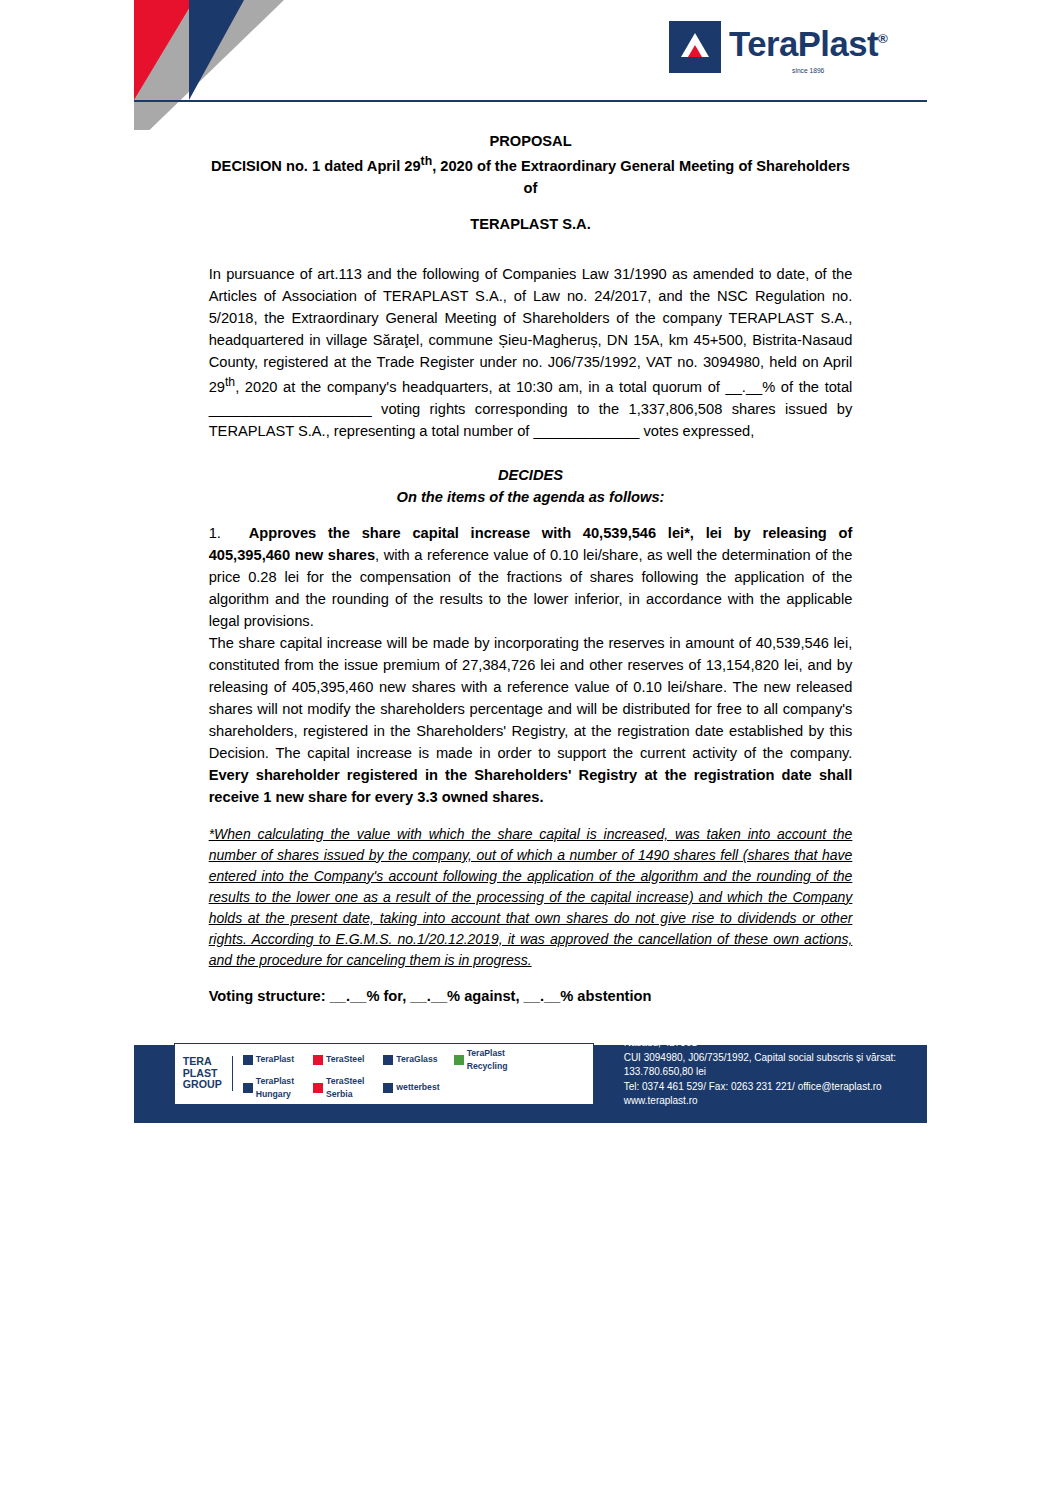TeraPlast®
since 1896
PROPOSAL
DECISION no. 1 dated April 29th, 2020 of the Extraordinary General Meeting of Shareholders of
TERAPLAST S.A.
In pursuance of art.113 and the following of Companies Law 31/1990 as amended to date, of the Articles of Association of TERAPLAST S.A., of Law no. 24/2017, and the NSC Regulation no. 5/2018, the Extraordinary General Meeting of Shareholders of the company TERAPLAST S.A., headquartered in village Săraţel, commune Șieu-Magheruș, DN 15A, km 45+500, Bistrita-Nasaud County, registered at the Trade Register under no. J06/735/1992, VAT no. 3094980, held on April 29th, 2020 at the company's headquarters, at 10:30 am, in a total quorum of __.__% of the total ____________________ voting rights corresponding to the 1,337,806,508 shares issued by TERAPLAST S.A., representing a total number of _____________ votes expressed,
DECIDES
On the items of the agenda as follows:
1. Approves the share capital increase with 40,539,546 lei*, lei by releasing of 405,395,460 new shares, with a reference value of 0.10 lei/share, as well the determination of the price 0.28 lei for the compensation of the fractions of shares following the application of the algorithm and the rounding of the results to the lower inferior, in accordance with the applicable legal provisions.
The share capital increase will be made by incorporating the reserves in amount of 40,539,546 lei, constituted from the issue premium of 27,384,726 lei and other reserves of 13,154,820 lei, and by releasing of 405,395,460 new shares with a reference value of 0.10 lei/share. The new released shares will not modify the shareholders percentage and will be distributed for free to all company's shareholders, registered in the Shareholders' Registry, at the registration date established by this Decision. The capital increase is made in order to support the current activity of the company. Every shareholder registered in the Shareholders' Registry at the registration date shall receive 1 new share for every 3.3 owned shares.
*When calculating the value with which the share capital is increased, was taken into account the number of shares issued by the company, out of which a number of 1490 shares fell (shares that have entered into the Company's account following the application of the algorithm and the rounding of the results to the lower one as a result of the processing of the capital increase) and which the Company holds at the present date, taking into account that own shares do not give rise to dividends or other rights. According to E.G.M.S. no.1/20.12.2019, it was approved the cancellation of these own actions, and the procedure for canceling them is in progress.
Voting structure: __.__% for, __.__% against, __.__% abstention
TERA
PLAST
GROUP
TeraPlast
TeraSteel
TeraGlass
TeraPlast
Recycling
TeraPlast
Hungary
TeraSteel
Serbia
wetterbest
TERAPLAST SA
Sărățel, comuna Șieu-Măgheruș, DN 15A, km 45+500, jud. Bistrița Năsăud, 427301
CUI 3094980, J06/735/1992, Capital social subscris și vărsat: 133.780.650,80 lei
Tel: 0374 461 529/ Fax: 0263 231 221/ office@teraplast.ro
www.teraplast.ro